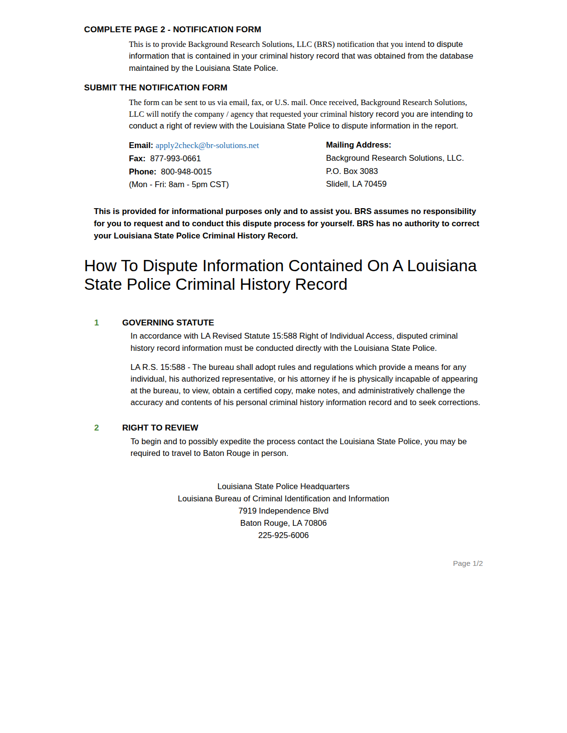COMPLETE PAGE 2 - NOTIFICATION FORM
This is to provide Background Research Solutions, LLC (BRS) notification that you intend to dispute information that is contained in your criminal history record that was obtained from the database maintained by the Louisiana State Police.
SUBMIT THE NOTIFICATION FORM
The form can be sent to us via email, fax, or U.S. mail. Once received, Background Research Solutions, LLC will notify the company / agency that requested your criminal history record you are intending to conduct a right of review with the Louisiana State Police to dispute information in the report.
Email: apply2check@br-solutions.net
Fax: 877-993-0661
Phone: 800-948-0015
(Mon - Fri: 8am - 5pm CST)
Mailing Address:
Background Research Solutions, LLC.
P.O. Box 3083
Slidell, LA 70459
This is provided for informational purposes only and to assist you. BRS assumes no responsibility for you to request and to conduct this dispute process for yourself. BRS has no authority to correct your Louisiana State Police Criminal History Record.
How To Dispute Information Contained On A Louisiana State Police Criminal History Record
1
GOVERNING STATUTE
In accordance with LA Revised Statute 15:588 Right of Individual Access, disputed criminal history record information must be conducted directly with the Louisiana State Police.
LA R.S. 15:588 - The bureau shall adopt rules and regulations which provide a means for any individual, his authorized representative, or his attorney if he is physically incapable of appearing at the bureau, to view, obtain a certified copy, make notes, and administratively challenge the accuracy and contents of his personal criminal history information record and to seek corrections.
2
RIGHT TO REVIEW
To begin and to possibly expedite the process contact the Louisiana State Police, you may be required to travel to Baton Rouge in person.
Louisiana State Police Headquarters
Louisiana Bureau of Criminal Identification and Information
7919 Independence Blvd
Baton Rouge, LA 70806
225-925-6006
Page 1/2